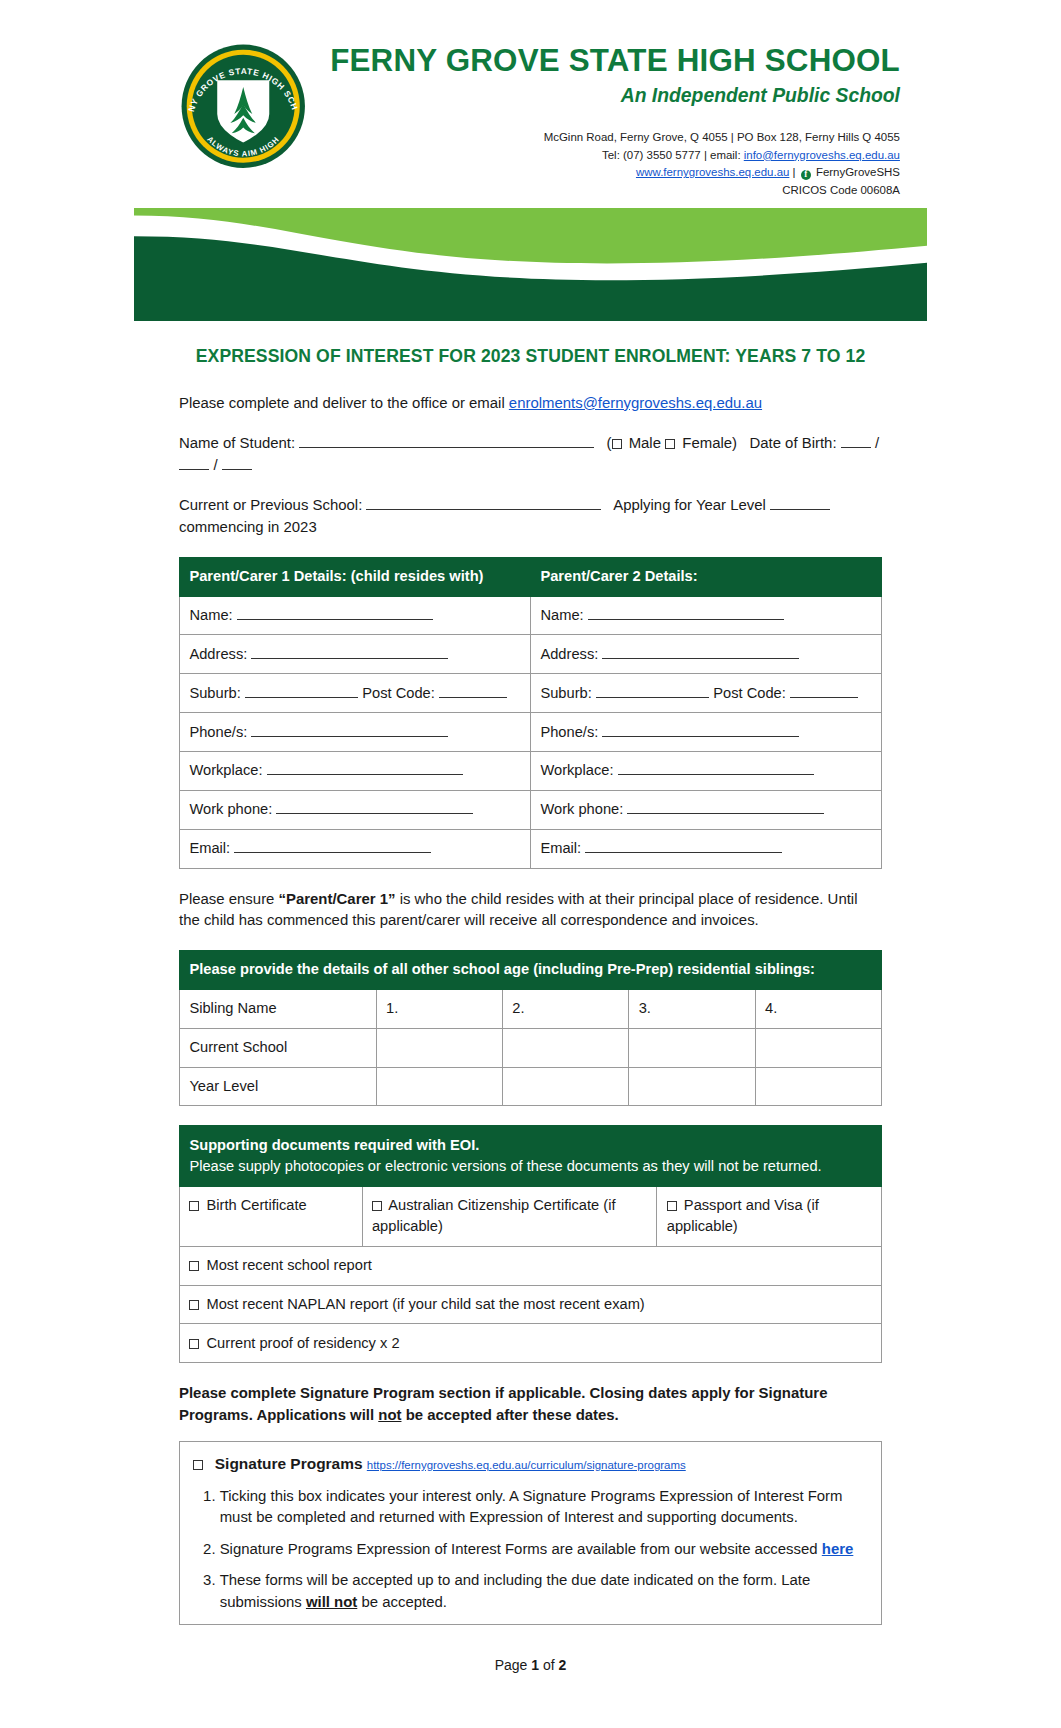FERNY GROVE STATE HIGH SCHOOL ALWAYS AIM HIGH
FERNY GROVE STATE HIGH SCHOOL
An Independent Public School
McGinn Road, Ferny Grove, Q 4055 | PO Box 128, Ferny Hills Q 4055
Tel: (07) 3550 5777 | email: info@fernygroveshs.eq.edu.au
www.fernygroveshs.eq.edu.au | f FernyGroveSHS
CRICOS Code 00608A
EXPRESSION OF INTEREST FOR 2023 STUDENT ENROLMENT: YEARS 7 TO 12
Please complete and deliver to the office or email enrolments@fernygroveshs.eq.edu.au
Name of Student: ( Male Female) Date of Birth: / /
Current or Previous School: Applying for Year Level commencing in 2023
| Parent/Carer 1 Details: (child resides with) | Parent/Carer 2 Details: |
| --- | --- |
| Name: | Name: |
| Address: | Address: |
| Suburb: Post Code: | Suburb: Post Code: |
| Phone/s: | Phone/s: |
| Workplace: | Workplace: |
| Work phone: | Work phone: |
| Email: | Email: |
Please ensure “Parent/Carer 1” is who the child resides with at their principal place of residence. Until the child has commenced this parent/carer will receive all correspondence and invoices.
| Please provide the details of all other school age (including Pre-Prep) residential siblings: |
| --- |
| Sibling Name | 1. | 2. | 3. | 4. |
| Current School | | | | |
| Year Level | | | | |
| Supporting documents required with EOI. Please supply photocopies or electronic versions of these documents as they will not be returned. |
| Birth Certificate | Australian Citizenship Certificate (if applicable) | Passport and Visa (if applicable) |
| Most recent school report |
| Most recent NAPLAN report (if your child sat the most recent exam) |
| Current proof of residency x 2 |
Please complete Signature Program section if applicable. Closing dates apply for Signature Programs. Applications will not be accepted after these dates.
Signature Programs https://fernygroveshs.eq.edu.au/curriculum/signature-programs
Ticking this box indicates your interest only. A Signature Programs Expression of Interest Form must be completed and returned with Expression of Interest and supporting documents.
Signature Programs Expression of Interest Forms are available from our website accessed here
These forms will be accepted up to and including the due date indicated on the form. Late submissions will not be accepted.
Page 1 of 2